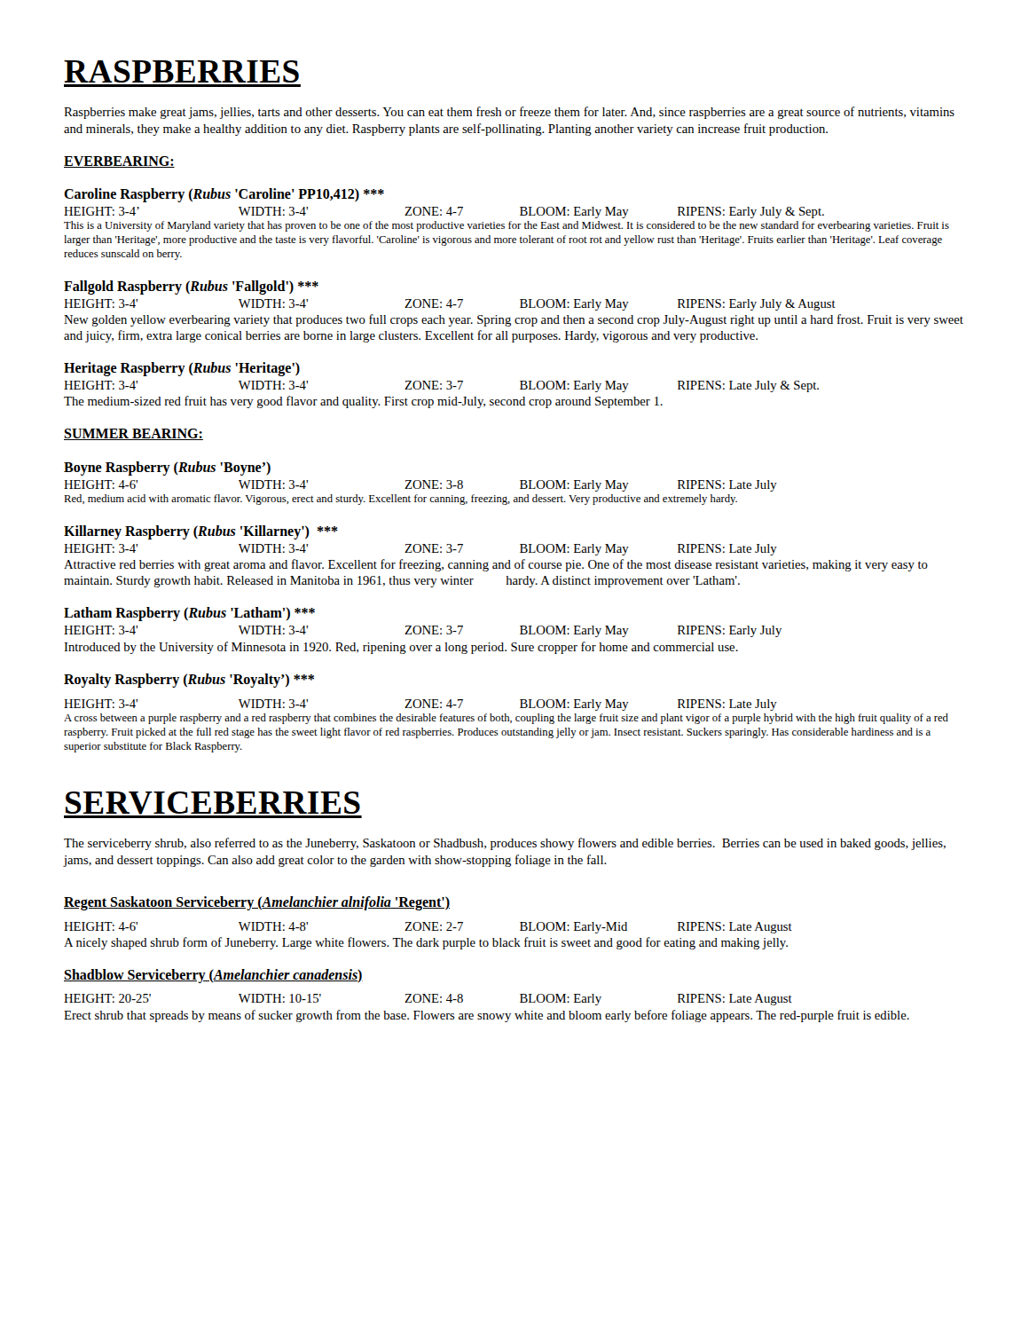RASPBERRIES
Raspberries make great jams, jellies, tarts and other desserts. You can eat them fresh or freeze them for later. And, since raspberries are a great source of nutrients, vitamins and minerals, they make a healthy addition to any diet. Raspberry plants are self-pollinating. Planting another variety can increase fruit production.
EVERBEARING:
Caroline Raspberry (Rubus 'Caroline' PP10,412) ***
HEIGHT: 3-4’WIDTH: 3-4'ZONE: 4-7 BLOOM: Early May RIPENS: Early July & Sept.
This is a University of Maryland variety that has proven to be one of the most productive varieties for the East and Midwest. It is considered to be the new standard for everbearing varieties. Fruit is larger than 'Heritage', more productive and the taste is very flavorful. 'Caroline' is vigorous and more tolerant of root rot and yellow rust than 'Heritage'. Fruits earlier than 'Heritage'. Leaf coverage reduces sunscald on berry.
Fallgold Raspberry (Rubus 'Fallgold') ***
HEIGHT: 3-4'WIDTH: 3-4'ZONE: 4-7 BLOOM: Early May RIPENS: Early July & August
New golden yellow everbearing variety that produces two full crops each year. Spring crop and then a second crop July-August right up until a hard frost. Fruit is very sweet and juicy, firm, extra large conical berries are borne in large clusters. Excellent for all purposes. Hardy, vigorous and very productive.
Heritage Raspberry (Rubus 'Heritage')
HEIGHT: 3-4'WIDTH: 3-4'ZONE: 3-7 BLOOM: Early May RIPENS: Late July & Sept.
The medium-sized red fruit has very good flavor and quality. First crop mid-July, second crop around September 1.
SUMMER BEARING:
Boyne Raspberry (Rubus 'Boyne’)
HEIGHT: 4-6'WIDTH: 3-4'ZONE: 3-8 BLOOM: Early May RIPENS: Late July
Red, medium acid with aromatic flavor. Vigorous, erect and sturdy. Excellent for canning, freezing, and dessert. Very productive and extremely hardy.
Killarney Raspberry (Rubus 'Killarney') ***
HEIGHT: 3-4'WIDTH: 3-4'ZONE: 3-7 BLOOM: Early May RIPENS: Late July
Attractive red berries with great aroma and flavor. Excellent for freezing, canning and of course pie. One of the most disease resistant varieties, making it very easy to maintain. Sturdy growth habit. Released in Manitoba in 1961, thus very winter hardy. A distinct improvement over 'Latham'.
Latham Raspberry (Rubus 'Latham') ***
HEIGHT: 3-4'WIDTH: 3-4'ZONE: 3-7 BLOOM: Early May RIPENS: Early July
Introduced by the University of Minnesota in 1920. Red, ripening over a long period. Sure cropper for home and commercial use.
Royalty Raspberry (Rubus 'Royalty’) ***
HEIGHT: 3-4'WIDTH: 3-4'ZONE: 4-7 BLOOM: Early May RIPENS: Late July
A cross between a purple raspberry and a red raspberry that combines the desirable features of both, coupling the large fruit size and plant vigor of a purple hybrid with the high fruit quality of a red raspberry. Fruit picked at the full red stage has the sweet light flavor of red raspberries. Produces outstanding jelly or jam. Insect resistant. Suckers sparingly. Has considerable hardiness and is a superior substitute for Black Raspberry.
SERVICEBERRIES
The serviceberry shrub, also referred to as the Juneberry, Saskatoon or Shadbush, produces showy flowers and edible berries. Berries can be used in baked goods, jellies, jams, and dessert toppings. Can also add great color to the garden with show-stopping foliage in the fall.
Regent Saskatoon Serviceberry (Amelanchier alnifolia 'Regent')
HEIGHT: 4-6'WIDTH: 4-8'ZONE: 2-7 BLOOM: Early-Mid RIPENS: Late August
A nicely shaped shrub form of Juneberry. Large white flowers. The dark purple to black fruit is sweet and good for eating and making jelly.
Shadblow Serviceberry (Amelanchier canadensis)
HEIGHT: 20-25'WIDTH: 10-15'ZONE: 4-8 BLOOM: Early RIPENS: Late August
Erect shrub that spreads by means of sucker growth from the base. Flowers are snowy white and bloom early before foliage appears. The red-purple fruit is edible.